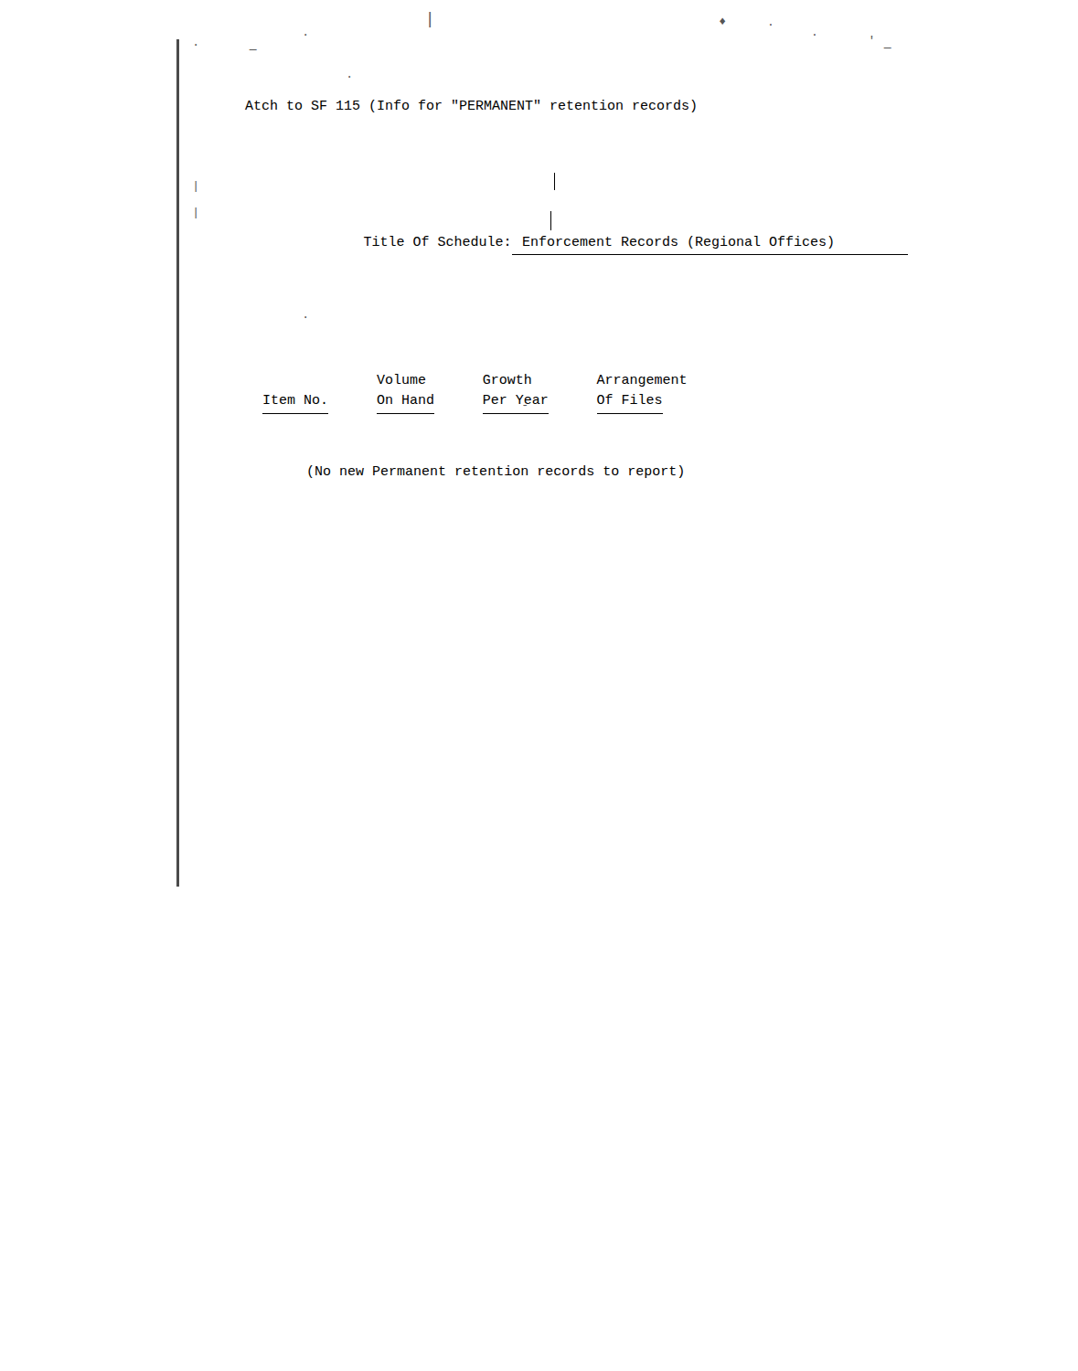. — . | ♦ · . ' — . | | - ·
Atch to SF 115 (Info for "PERMANENT" retention records)
Title Of Schedule: Enforcement Records (Regional Offices)
| | Volume | Growth | Arrangement |
| Item No. | On Hand | Per Year | Of Files |
(No new Permanent retention records to report)